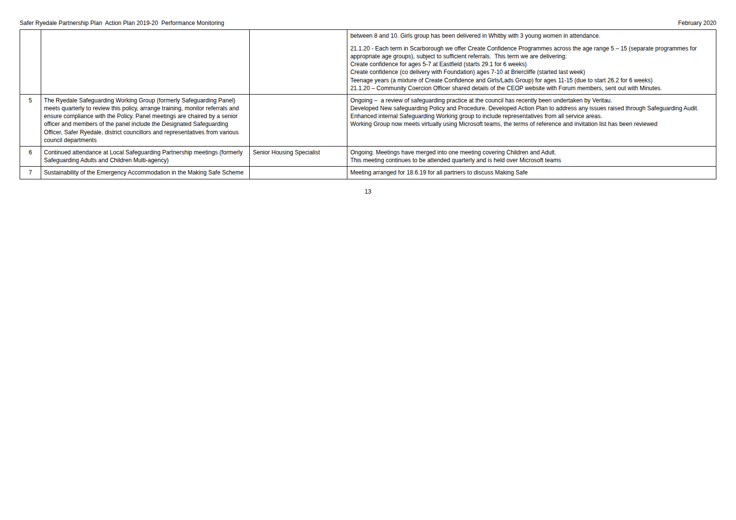Safer Ryedale Partnership Plan Action Plan 2019-20 Performance Monitoring February 2020
| | | | between 8 and 10. Girls group has been delivered in Whitby with 3 young women in attendance. 21.1.20 - Each term in Scarborough we offer Create Confidence Programmes across the age range 5 – 15 (separate programmes for appropriate age groups), subject to sufficient referrals. This term we are delivering: Create confidence for ages 5-7 at Eastfield (starts 29.1 for 6 weeks) Create confidence (co delivery with Foundation) ages 7-10 at Briercliffe (started last week) Teenage years (a mixture of Create Confidence and Girls/Lads Group) for ages 11-15 (due to start 26.2 for 6 weeks) 21.1.20 – Community Coercion Officer shared details of the CEOP website with Forum members, sent out with Minutes. |
| 5 | The Ryedale Safeguarding Working Group (formerly Safeguarding Panel) meets quarterly to review this policy, arrange training, monitor referrals and ensure compliance with the Policy. Panel meetings are chaired by a senior officer and members of the panel include the Designated Safeguarding Officer, Safer Ryedale, district councillors and representatives from various council departments | | Ongoing – a review of safeguarding practice at the council has recently been undertaken by Veritau. Developed New safeguarding Policy and Procedure. Developed Action Plan to address any issues raised through Safeguarding Audit. Enhanced internal Safeguarding Working group to include representatives from all service areas. Working Group now meets virtually using Microsoft teams, the terms of reference and invitation list has been reviewed |
| 6 | Continued attendance at Local Safeguarding Partnership meetings (formerly Safeguarding Adults and Children Multi-agency) | Senior Housing Specialist | Ongoing. Meetings have merged into one meeting covering Children and Adult. This meeting continues to be attended quarterly and is held over Microsoft teams |
| 7 | Sustainability of the Emergency Accommodation in the Making Safe Scheme | | Meeting arranged for 18.6.19 for all partners to discuss Making Safe |
13